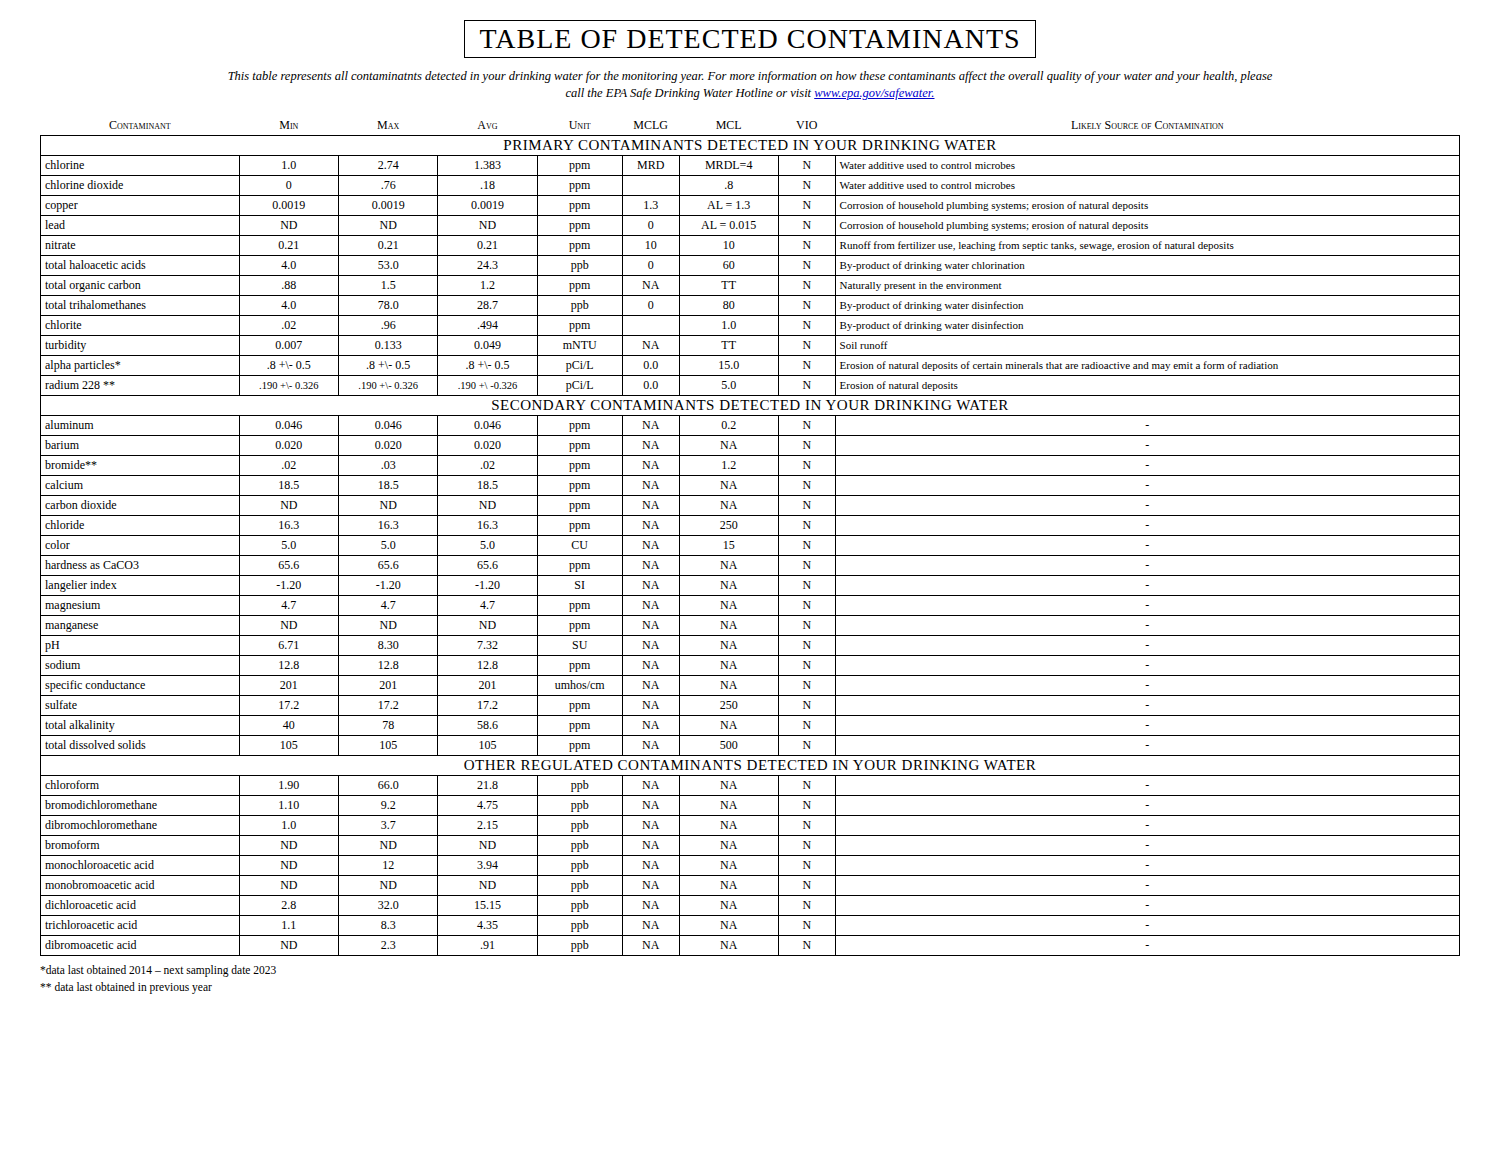TABLE OF DETECTED CONTAMINANTS
This table represents all contaminatnts detected in your drinking water for the monitoring year. For more information on how these contaminants affect the overall quality of your water and your health, please call the EPA Safe Drinking Water Hotline or visit www.epa.gov/safewater.
| Contaminant | Min | Max | Avg | Unit | MCLG | MCL | VIO | Likely Source of Contamination |
| --- | --- | --- | --- | --- | --- | --- | --- | --- |
| PRIMARY CONTAMINANTS DETECTED IN YOUR DRINKING WATER |
| chlorine | 1.0 | 2.74 | 1.383 | ppm | MRD | MRDL=4 | N | Water additive used to control microbes |
| chlorine dioxide | 0 | .76 | .18 | ppm | | .8 | N | Water additive used to control microbes |
| copper | 0.0019 | 0.0019 | 0.0019 | ppm | 1.3 | AL = 1.3 | N | Corrosion of household plumbing systems; erosion of natural deposits |
| lead | ND | ND | ND | ppm | 0 | AL = 0.015 | N | Corrosion of household plumbing systems; erosion of natural deposits |
| nitrate | 0.21 | 0.21 | 0.21 | ppm | 10 | 10 | N | Runoff from fertilizer use, leaching from septic tanks, sewage, erosion of natural deposits |
| total haloacetic acids | 4.0 | 53.0 | 24.3 | ppb | 0 | 60 | N | By-product of drinking water chlorination |
| total organic carbon | .88 | 1.5 | 1.2 | ppm | NA | TT | N | Naturally present in the environment |
| total trihalomethanes | 4.0 | 78.0 | 28.7 | ppb | 0 | 80 | N | By-product of drinking water disinfection |
| chlorite | .02 | .96 | .494 | ppm | | 1.0 | N | By-product of drinking water disinfection |
| turbidity | 0.007 | 0.133 | 0.049 | mNTU | NA | TT | N | Soil runoff |
| alpha particles* | .8 +\- 0.5 | .8 +\- 0.5 | .8 +\- 0.5 | pCi/L | 0.0 | 15.0 | N | Erosion of natural deposits of certain minerals that are radioactive and may emit a form of radiation |
| radium 228 ** | .190 +\- 0.326 | .190 +\- 0.326 | .190 +\ -0.326 | pCi/L | 0.0 | 5.0 | N | Erosion of natural deposits |
| SECONDARY CONTAMINANTS DETECTED IN YOUR DRINKING WATER |
| aluminum | 0.046 | 0.046 | 0.046 | ppm | NA | 0.2 | N | - |
| barium | 0.020 | 0.020 | 0.020 | ppm | NA | NA | N | - |
| bromide** | .02 | .03 | .02 | ppm | NA | 1.2 | N | - |
| calcium | 18.5 | 18.5 | 18.5 | ppm | NA | NA | N | - |
| carbon dioxide | ND | ND | ND | ppm | NA | NA | N | - |
| chloride | 16.3 | 16.3 | 16.3 | ppm | NA | 250 | N | - |
| color | 5.0 | 5.0 | 5.0 | CU | NA | 15 | N | - |
| hardness as CaCO3 | 65.6 | 65.6 | 65.6 | ppm | NA | NA | N | - |
| langelier index | -1.20 | -1.20 | -1.20 | SI | NA | NA | N | - |
| magnesium | 4.7 | 4.7 | 4.7 | ppm | NA | NA | N | - |
| manganese | ND | ND | ND | ppm | NA | NA | N | - |
| pH | 6.71 | 8.30 | 7.32 | SU | NA | NA | N | - |
| sodium | 12.8 | 12.8 | 12.8 | ppm | NA | NA | N | - |
| specific conductance | 201 | 201 | 201 | umhos/cm | NA | NA | N | - |
| sulfate | 17.2 | 17.2 | 17.2 | ppm | NA | 250 | N | - |
| total alkalinity | 40 | 78 | 58.6 | ppm | NA | NA | N | - |
| total dissolved solids | 105 | 105 | 105 | ppm | NA | 500 | N | - |
| OTHER REGULATED CONTAMINANTS DETECTED IN YOUR DRINKING WATER |
| chloroform | 1.90 | 66.0 | 21.8 | ppb | NA | NA | N | - |
| bromodichloromethane | 1.10 | 9.2 | 4.75 | ppb | NA | NA | N | - |
| dibromochloromethane | 1.0 | 3.7 | 2.15 | ppb | NA | NA | N | - |
| bromoform | ND | ND | ND | ppb | NA | NA | N | - |
| monochloroacetic acid | ND | 12 | 3.94 | ppb | NA | NA | N | - |
| monobromoacetic acid | ND | ND | ND | ppb | NA | NA | N | - |
| dichloroacetic acid | 2.8 | 32.0 | 15.15 | ppb | NA | NA | N | - |
| trichloroacetic acid | 1.1 | 8.3 | 4.35 | ppb | NA | NA | N | - |
| dibromoacetic acid | ND | 2.3 | .91 | ppb | NA | NA | N | - |
*data last obtained 2014 – next sampling date 2023
** data last obtained in previous year